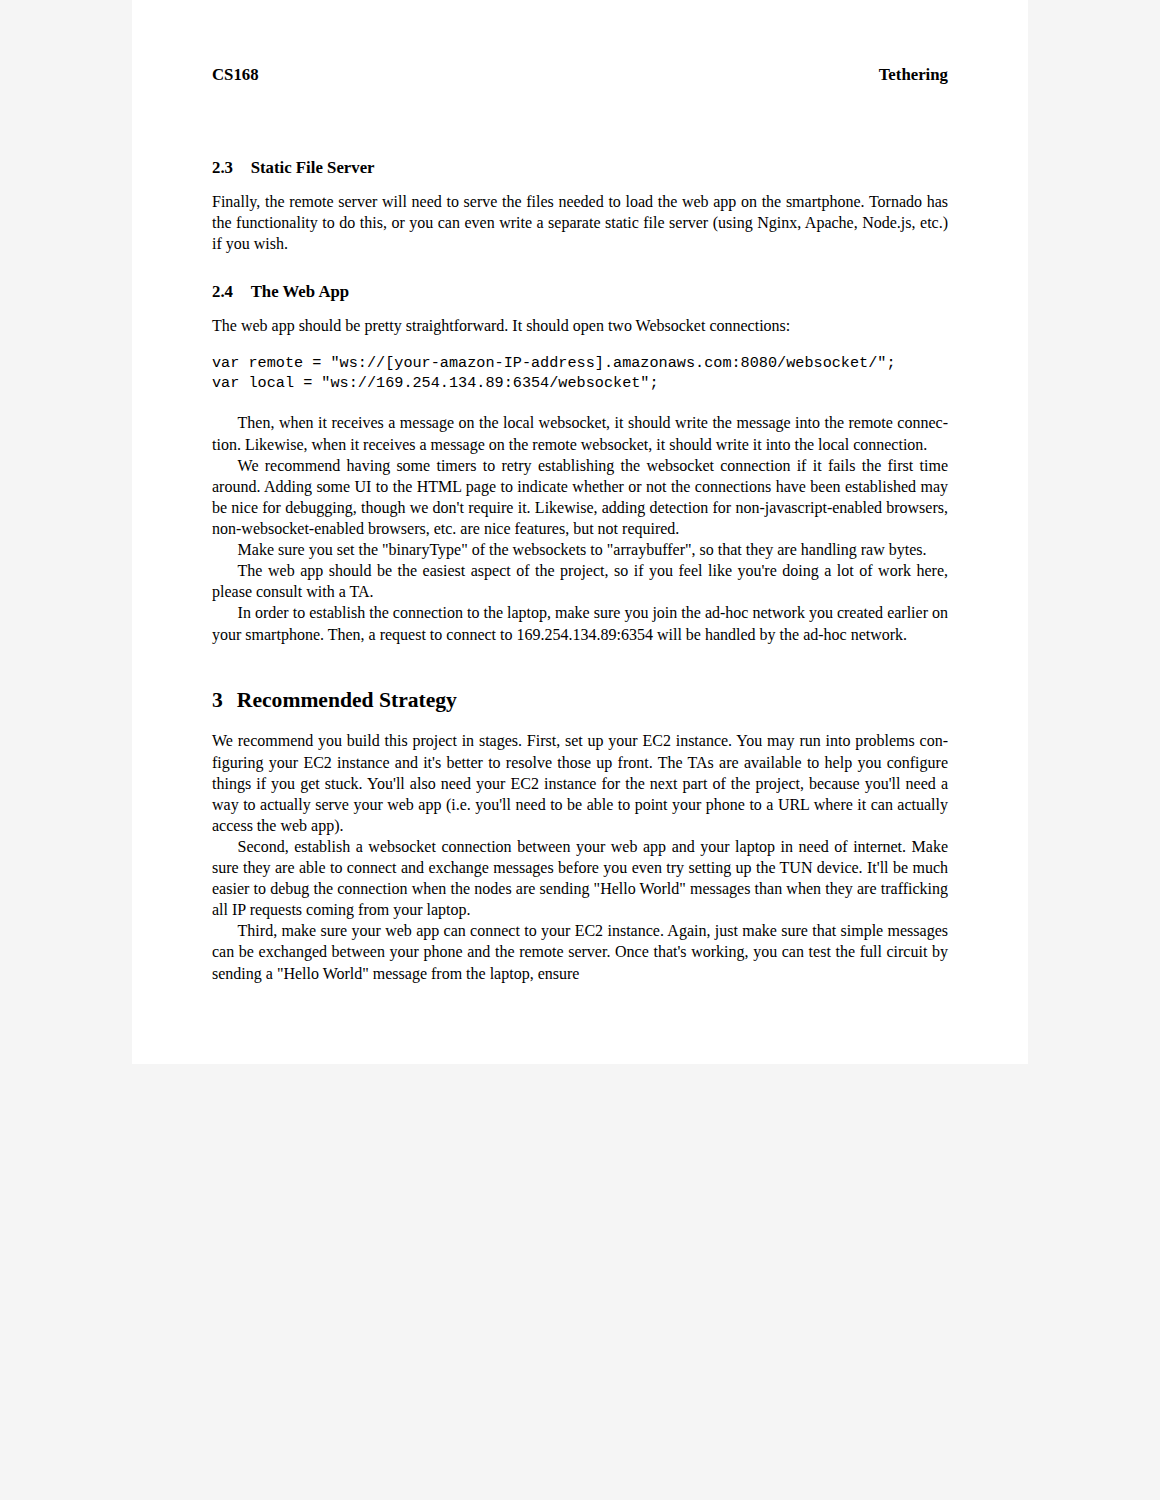CS168 Tethering
2.3 Static File Server
Finally, the remote server will need to serve the files needed to load the web app on the smartphone. Tornado has the functionality to do this, or you can even write a separate static file server (using Nginx, Apache, Node.js, etc.) if you wish.
2.4 The Web App
The web app should be pretty straightforward. It should open two Websocket connections:
var remote = "ws://[your-amazon-IP-address].amazonaws.com:8080/websocket/";
var local = "ws://169.254.134.89:6354/websocket";
Then, when it receives a message on the local websocket, it should write the message into the remote connection. Likewise, when it receives a message on the remote websocket, it should write it into the local connection.
We recommend having some timers to retry establishing the websocket connection if it fails the first time around. Adding some UI to the HTML page to indicate whether or not the connections have been established may be nice for debugging, though we don't require it. Likewise, adding detection for non-javascript-enabled browsers, non-websocket-enabled browsers, etc. are nice features, but not required.
Make sure you set the "binaryType" of the websockets to "arraybuffer", so that they are handling raw bytes.
The web app should be the easiest aspect of the project, so if you feel like you're doing a lot of work here, please consult with a TA.
In order to establish the connection to the laptop, make sure you join the ad-hoc network you created earlier on your smartphone. Then, a request to connect to 169.254.134.89:6354 will be handled by the ad-hoc network.
3 Recommended Strategy
We recommend you build this project in stages. First, set up your EC2 instance. You may run into problems configuring your EC2 instance and it's better to resolve those up front. The TAs are available to help you configure things if you get stuck. You'll also need your EC2 instance for the next part of the project, because you'll need a way to actually serve your web app (i.e. you'll need to be able to point your phone to a URL where it can actually access the web app).
Second, establish a websocket connection between your web app and your laptop in need of internet. Make sure they are able to connect and exchange messages before you even try setting up the TUN device. It'll be much easier to debug the connection when the nodes are sending "Hello World" messages than when they are trafficking all IP requests coming from your laptop.
Third, make sure your web app can connect to your EC2 instance. Again, just make sure that simple messages can be exchanged between your phone and the remote server. Once that's working, you can test the full circuit by sending a "Hello World" message from the laptop, ensure